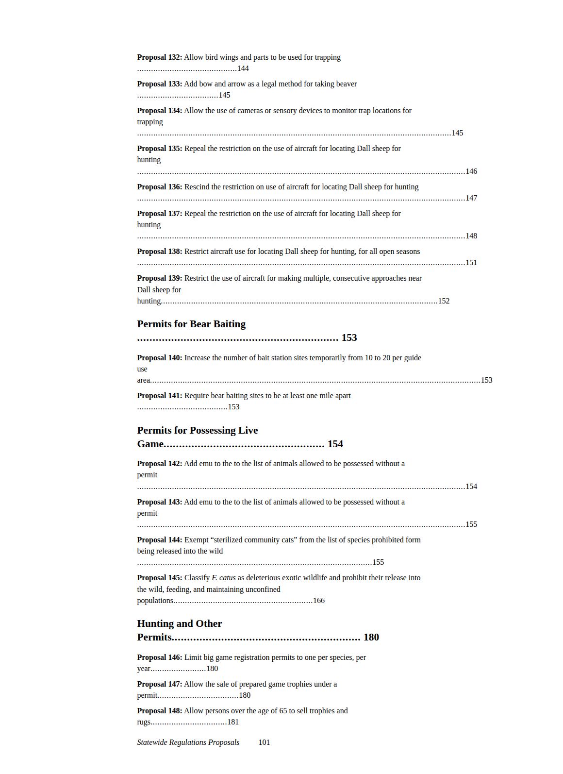Proposal 132: Allow bird wings and parts to be used for trapping ........................................... 144
Proposal 133: Add bow and arrow as a legal method for taking beaver ................................... 145
Proposal 134: Allow the use of cameras or sensory devices to monitor trap locations for trapping ....................................................................................................................................... 145
Proposal 135: Repeal the restriction on the use of aircraft for locating Dall sheep for hunting ............................................................................................................................................. 146
Proposal 136: Rescind the restriction on use of aircraft for locating Dall sheep for hunting ............................................................................................................................................. 147
Proposal 137: Repeal the restriction on the use of aircraft for locating Dall sheep for hunting ............................................................................................................................................. 148
Proposal 138: Restrict aircraft use for locating Dall sheep for hunting, for all open seasons ............................................................................................................................................. 151
Proposal 139: Restrict the use of aircraft for making multiple, consecutive approaches near Dall sheep for hunting....................................................................................................................... 152
Permits for Bear Baiting ................................................................. 153
Proposal 140: Increase the number of bait station sites temporarily from 10 to 20 per guide use area.............................................................................................................................................. 153
Proposal 141: Require bear baiting sites to be at least one mile apart ....................................... 153
Permits for Possessing Live Game.................................................... 154
Proposal 142: Add emu to the to the list of animals allowed to be possessed without a permit ............................................................................................................................................. 154
Proposal 143: Add emu to the to the list of animals allowed to be possessed without a permit ............................................................................................................................................. 155
Proposal 144: Exempt “sterilized community cats” from the list of species prohibited form being released into the wild ..................................................................................................... 155
Proposal 145: Classify F. catus as deleterious exotic wildlife and prohibit their release into the wild, feeding, and maintaining unconfined populations............................................................ 166
Hunting and Other Permits............................................................. 180
Proposal 146: Limit big game registration permits to one per species, per year........................ 180
Proposal 147: Allow the sale of prepared game trophies under a permit................................... 180
Proposal 148: Allow persons over the age of 65 to sell trophies and rugs................................. 181
Statewide Regulations Proposals 101